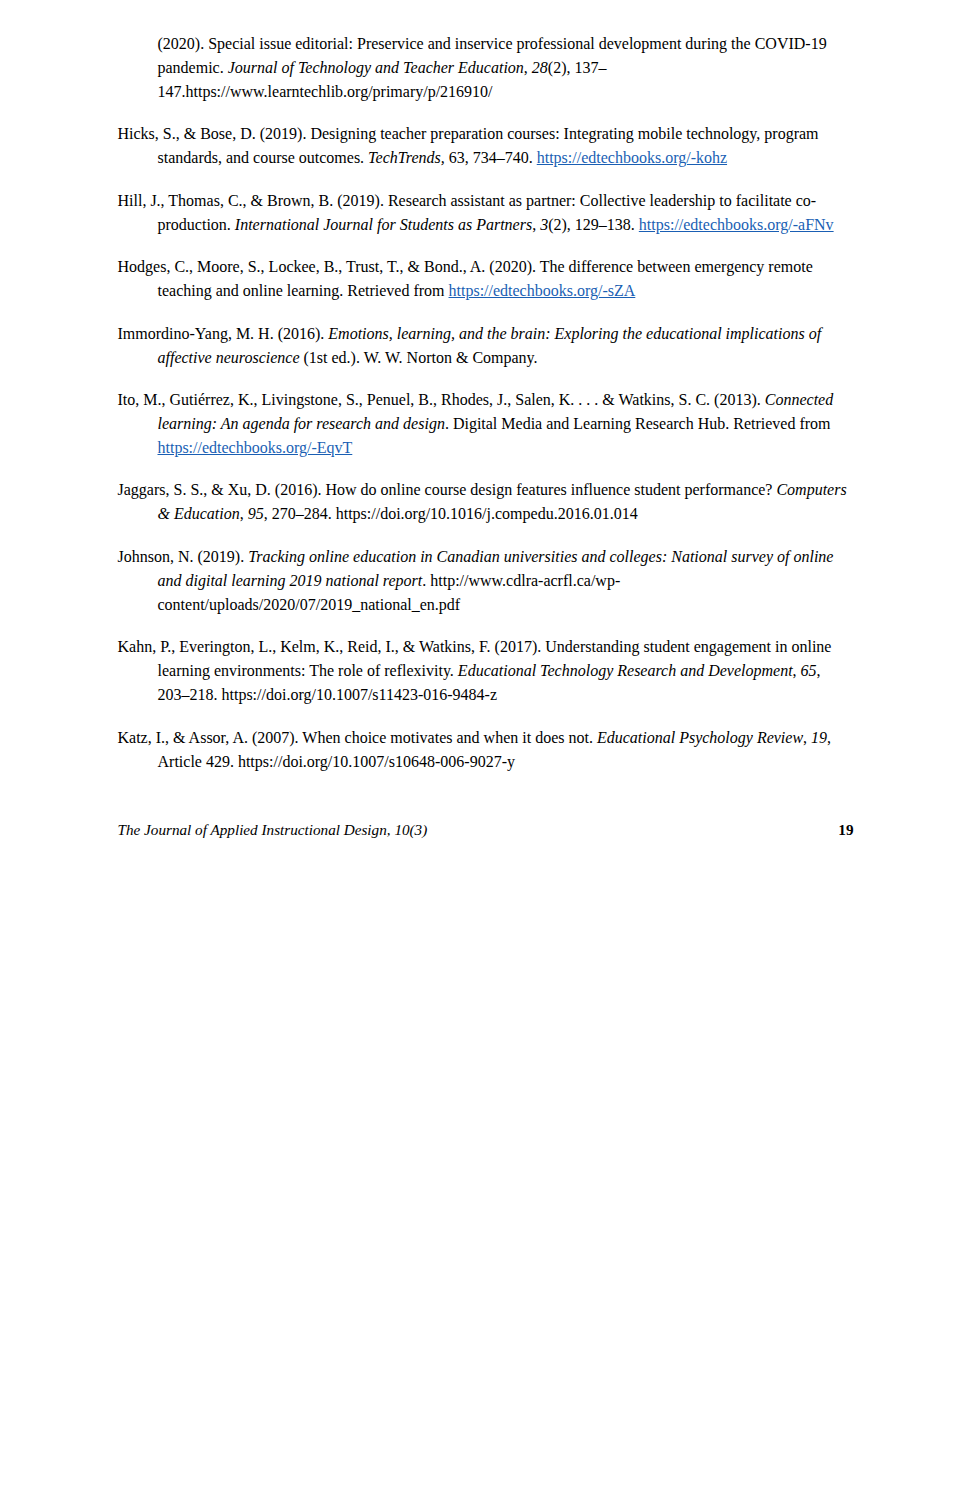(2020). Special issue editorial: Preservice and inservice professional development during the COVID-19 pandemic. Journal of Technology and Teacher Education, 28(2), 137–147.https://www.learntechlib.org/primary/p/216910/
Hicks, S., & Bose, D. (2019). Designing teacher preparation courses: Integrating mobile technology, program standards, and course outcomes. TechTrends, 63, 734–740. https://edtechbooks.org/-kohz
Hill, J., Thomas, C., & Brown, B. (2019). Research assistant as partner: Collective leadership to facilitate co-production. International Journal for Students as Partners, 3(2), 129–138. https://edtechbooks.org/-aFNv
Hodges, C., Moore, S., Lockee, B., Trust, T., & Bond., A. (2020). The difference between emergency remote teaching and online learning. Retrieved from https://edtechbooks.org/-sZA
Immordino-Yang, M. H. (2016). Emotions, learning, and the brain: Exploring the educational implications of affective neuroscience (1st ed.). W. W. Norton & Company.
Ito, M., Gutiérrez, K., Livingstone, S., Penuel, B., Rhodes, J., Salen, K. . . . & Watkins, S. C. (2013). Connected learning: An agenda for research and design. Digital Media and Learning Research Hub. Retrieved from https://edtechbooks.org/-EqvT
Jaggars, S. S., & Xu, D. (2016). How do online course design features influence student performance? Computers & Education, 95, 270–284. https://doi.org/10.1016/j.compedu.2016.01.014
Johnson, N. (2019). Tracking online education in Canadian universities and colleges: National survey of online and digital learning 2019 national report. http://www.cdlra-acrfl.ca/wp-content/uploads/2020/07/2019_national_en.pdf
Kahn, P., Everington, L., Kelm, K., Reid, I., & Watkins, F. (2017). Understanding student engagement in online learning environments: The role of reflexivity. Educational Technology Research and Development, 65, 203–218. https://doi.org/10.1007/s11423-016-9484-z
Katz, I., & Assor, A. (2007). When choice motivates and when it does not. Educational Psychology Review, 19, Article 429. https://doi.org/10.1007/s10648-006-9027-y
The Journal of Applied Instructional Design, 10(3) 19